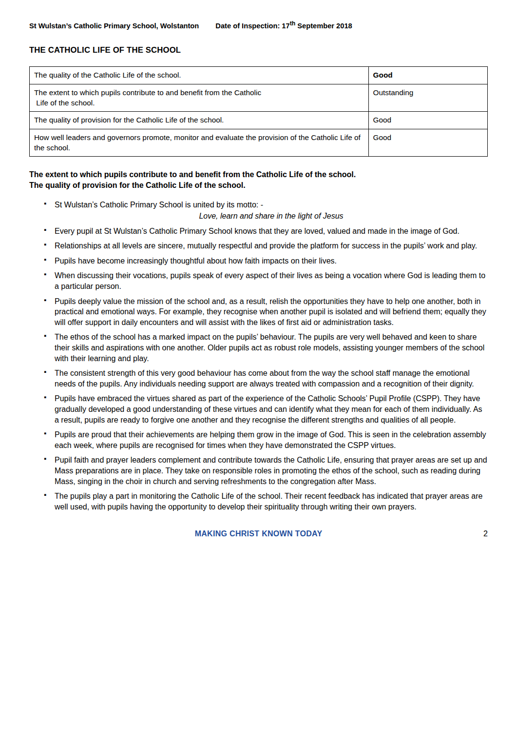St Wulstan’s Catholic Primary School, Wolstanton Date of Inspection: 17th September 2018
THE CATHOLIC LIFE OF THE SCHOOL
| The quality of the Catholic Life of the school. | Good |
| The extent to which pupils contribute to and benefit from the Catholic Life of the school. | Outstanding |
| The quality of provision for the Catholic Life of the school. | Good |
| How well leaders and governors promote, monitor and evaluate the provision of the Catholic Life of the school. | Good |
The extent to which pupils contribute to and benefit from the Catholic Life of the school.
The quality of provision for the Catholic Life of the school.
St Wulstan’s Catholic Primary School is united by its motto: -
Love, learn and share in the light of Jesus
Every pupil at St Wulstan’s Catholic Primary School knows that they are loved, valued and made in the image of God.
Relationships at all levels are sincere, mutually respectful and provide the platform for success in the pupils’ work and play.
Pupils have become increasingly thoughtful about how faith impacts on their lives.
When discussing their vocations, pupils speak of every aspect of their lives as being a vocation where God is leading them to a particular person.
Pupils deeply value the mission of the school and, as a result, relish the opportunities they have to help one another, both in practical and emotional ways. For example, they recognise when another pupil is isolated and will befriend them; equally they will offer support in daily encounters and will assist with the likes of first aid or administration tasks.
The ethos of the school has a marked impact on the pupils’ behaviour. The pupils are very well behaved and keen to share their skills and aspirations with one another. Older pupils act as robust role models, assisting younger members of the school with their learning and play.
The consistent strength of this very good behaviour has come about from the way the school staff manage the emotional needs of the pupils. Any individuals needing support are always treated with compassion and a recognition of their dignity.
Pupils have embraced the virtues shared as part of the experience of the Catholic Schools’ Pupil Profile (CSPP). They have gradually developed a good understanding of these virtues and can identify what they mean for each of them individually. As a result, pupils are ready to forgive one another and they recognise the different strengths and qualities of all people.
Pupils are proud that their achievements are helping them grow in the image of God. This is seen in the celebration assembly each week, where pupils are recognised for times when they have demonstrated the CSPP virtues.
Pupil faith and prayer leaders complement and contribute towards the Catholic Life, ensuring that prayer areas are set up and Mass preparations are in place. They take on responsible roles in promoting the ethos of the school, such as reading during Mass, singing in the choir in church and serving refreshments to the congregation after Mass.
The pupils play a part in monitoring the Catholic Life of the school. Their recent feedback has indicated that prayer areas are well used, with pupils having the opportunity to develop their spirituality through writing their own prayers.
MAKING CHRIST KNOWN TODAY 2